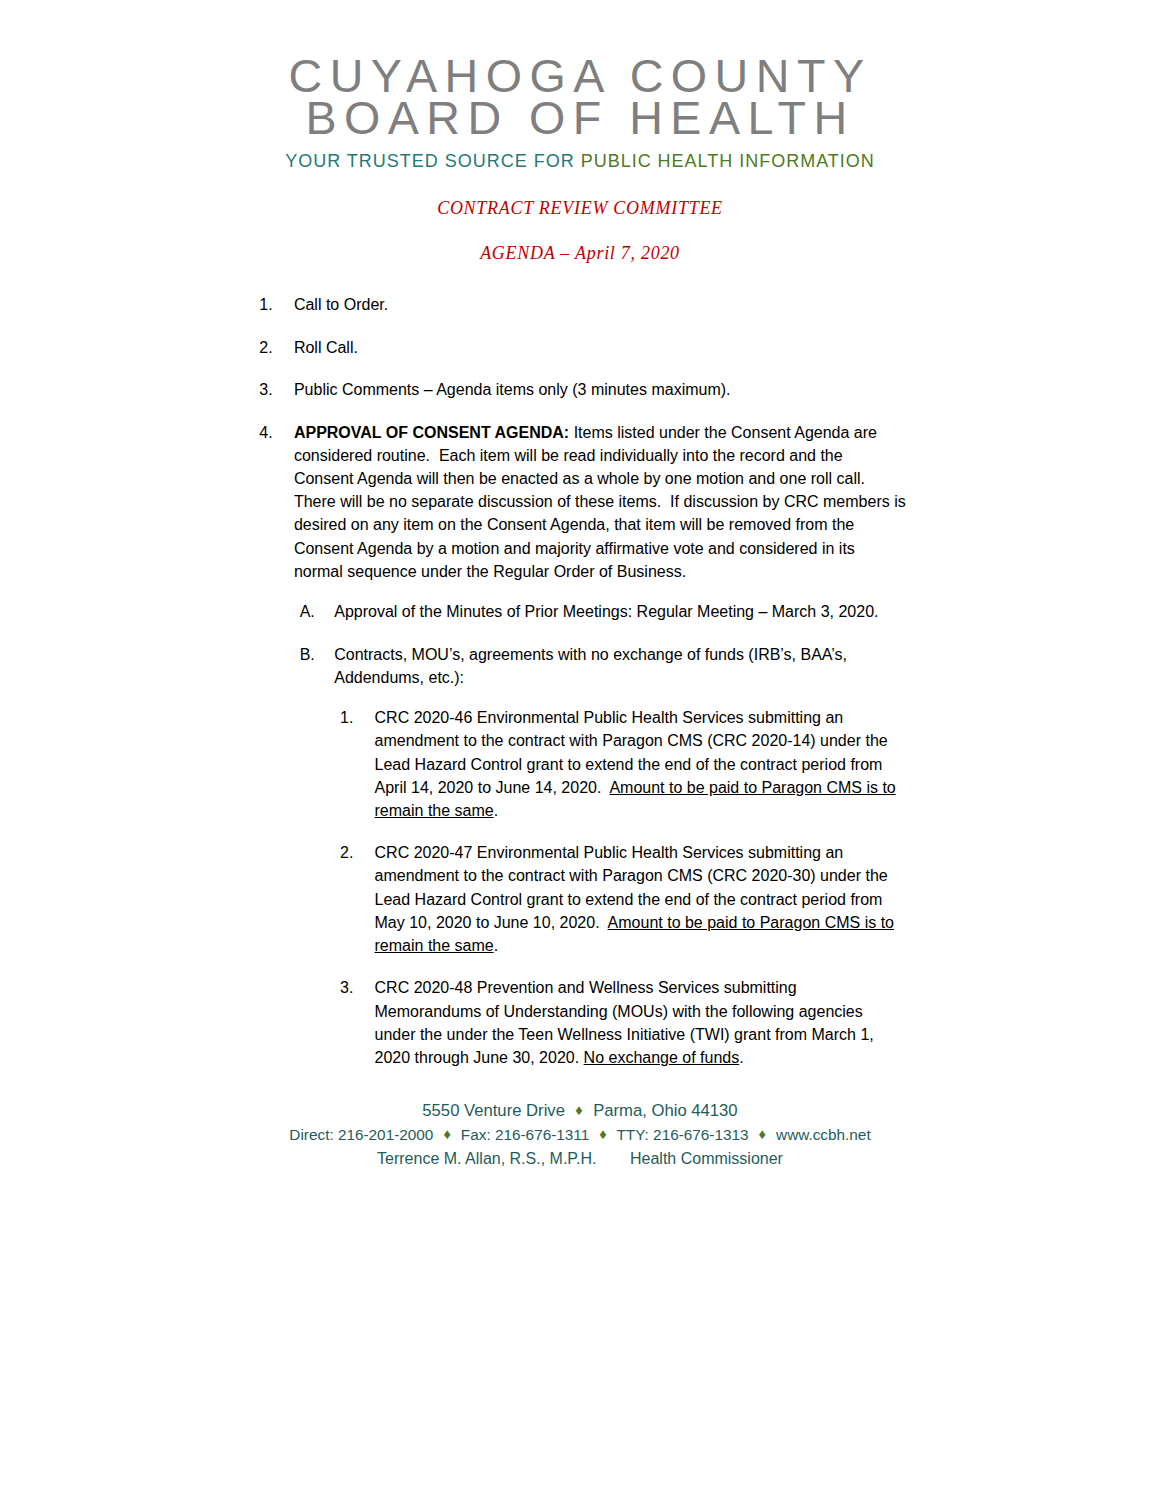CUYAHOGA COUNTY
BOARD OF HEALTH
YOUR TRUSTED SOURCE FOR PUBLIC HEALTH INFORMATION
CONTRACT REVIEW COMMITTEE
AGENDA – April 7, 2020
Call to Order.
Roll Call.
Public Comments – Agenda items only (3 minutes maximum).
APPROVAL OF CONSENT AGENDA: Items listed under the Consent Agenda are considered routine. Each item will be read individually into the record and the Consent Agenda will then be enacted as a whole by one motion and one roll call. There will be no separate discussion of these items. If discussion by CRC members is desired on any item on the Consent Agenda, that item will be removed from the Consent Agenda by a motion and majority affirmative vote and considered in its normal sequence under the Regular Order of Business.
Approval of the Minutes of Prior Meetings: Regular Meeting – March 3, 2020.
Contracts, MOU’s, agreements with no exchange of funds (IRB’s, BAA’s, Addendums, etc.):
CRC 2020-46 Environmental Public Health Services submitting an amendment to the contract with Paragon CMS (CRC 2020-14) under the Lead Hazard Control grant to extend the end of the contract period from April 14, 2020 to June 14, 2020. Amount to be paid to Paragon CMS is to remain the same.
CRC 2020-47 Environmental Public Health Services submitting an amendment to the contract with Paragon CMS (CRC 2020-30) under the Lead Hazard Control grant to extend the end of the contract period from May 10, 2020 to June 10, 2020. Amount to be paid to Paragon CMS is to remain the same.
CRC 2020-48 Prevention and Wellness Services submitting Memorandums of Understanding (MOUs) with the following agencies under the under the Teen Wellness Initiative (TWI) grant from March 1, 2020 through June 30, 2020. No exchange of funds.
5550 Venture Drive ♦ Parma, Ohio 44130
Direct: 216-201-2000 ♦ Fax: 216-676-1311 ♦ TTY: 216-676-1313 ♦ www.ccbh.net
Terrence M. Allan, R.S., M.P.H. Health Commissioner